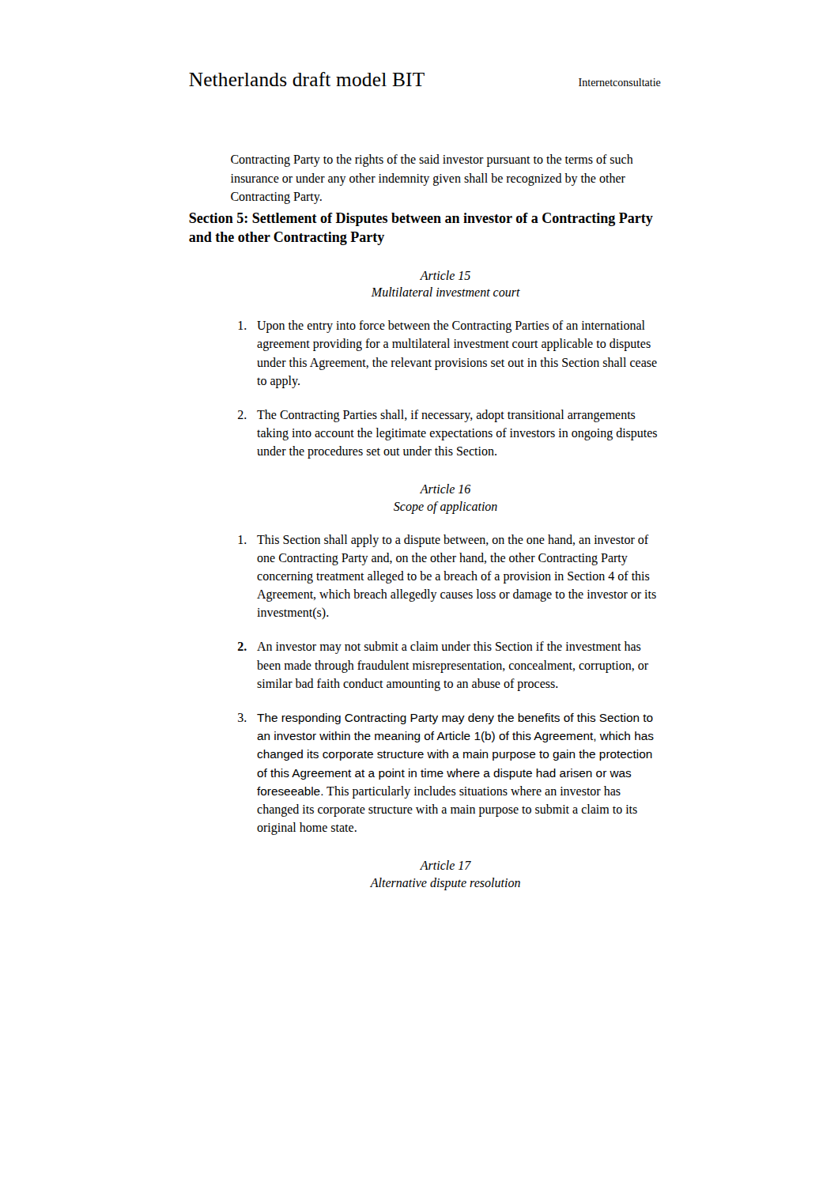Netherlands draft model BIT
Internetconsultatie
Contracting Party to the rights of the said investor pursuant to the terms of such insurance or under any other indemnity given shall be recognized by the other Contracting Party.
Section 5: Settlement of Disputes between an investor of a Contracting Partyand the other Contracting Party
Article 15 Multilateral investment court
Upon the entry into force between the Contracting Parties of an international agreement providing for a multilateral investment court applicable to disputes under this Agreement, the relevant provisions set out in this Section shall cease to apply.
The Contracting Parties shall, if necessary, adopt transitional arrangements taking into account the legitimate expectations of investors in ongoing disputes under the procedures set out under this Section.
Article 16 Scope of application
This Section shall apply to a dispute between, on the one hand, an investor of one Contracting Party and, on the other hand, the other Contracting Party concerning treatment alleged to be a breach of a provision in Section 4 of this Agreement, which breach allegedly causes loss or damage to the investor or its investment(s).
An investor may not submit a claim under this Section if the investment has been made through fraudulent misrepresentation, concealment, corruption, or similar bad faith conduct amounting to an abuse of process.
The responding Contracting Party may deny the benefits of this Section to an investor within the meaning of Article 1(b) of this Agreement, which has changed its corporate structure with a main purpose to gain the protection of this Agreement at a point in time where a dispute had arisen or was foreseeable. This particularly includes situations where an investor has changed its corporate structure with a main purpose to submit a claim to its original home state.
Article 17 Alternative dispute resolution